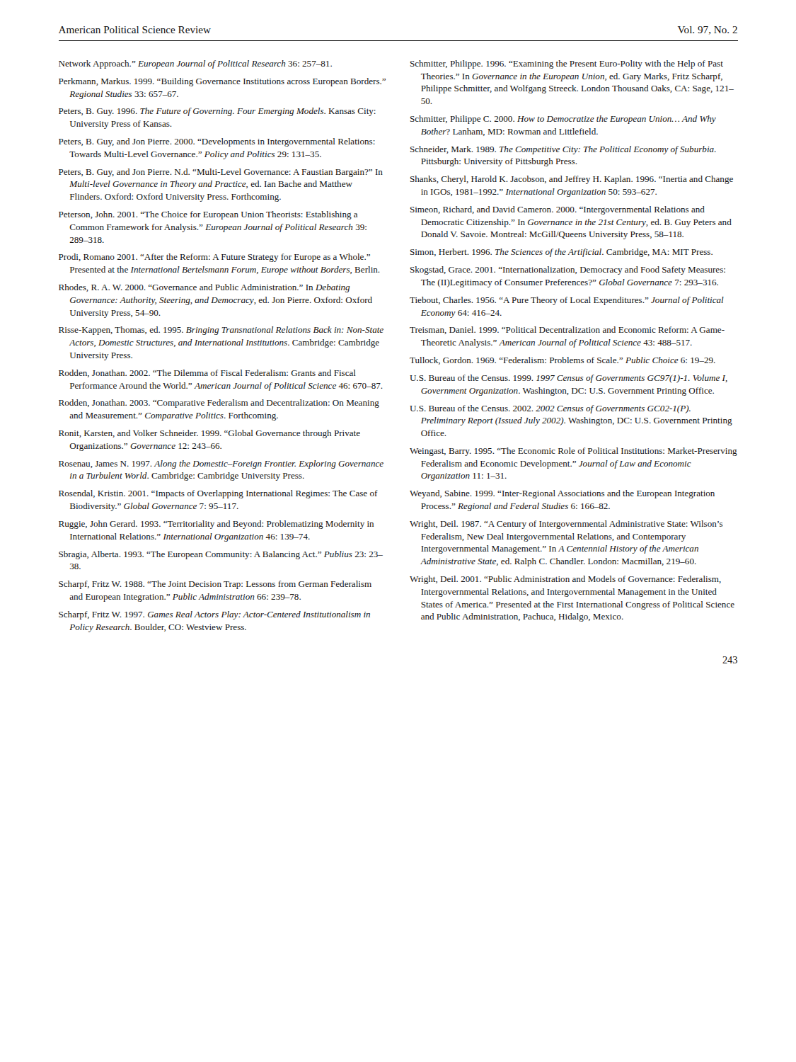American Political Science Review Vol. 97, No. 2
Network Approach.” European Journal of Political Research 36: 257–81.
Perkmann, Markus. 1999. “Building Governance Institutions across European Borders.” Regional Studies 33: 657–67.
Peters, B. Guy. 1996. The Future of Governing. Four Emerging Models. Kansas City: University Press of Kansas.
Peters, B. Guy, and Jon Pierre. 2000. “Developments in Intergovernmental Relations: Towards Multi-Level Governance.” Policy and Politics 29: 131–35.
Peters, B. Guy, and Jon Pierre. N.d. “Multi-Level Governance: A Faustian Bargain?” In Multi-level Governance in Theory and Practice, ed. Ian Bache and Matthew Flinders. Oxford: Oxford University Press. Forthcoming.
Peterson, John. 2001. “The Choice for European Union Theorists: Establishing a Common Framework for Analysis.” European Journal of Political Research 39: 289–318.
Prodi, Romano 2001. “After the Reform: A Future Strategy for Europe as a Whole.” Presented at the International Bertelsmann Forum, Europe without Borders, Berlin.
Rhodes, R. A. W. 2000. “Governance and Public Administration.” In Debating Governance: Authority, Steering, and Democracy, ed. Jon Pierre. Oxford: Oxford University Press, 54–90.
Risse-Kappen, Thomas, ed. 1995. Bringing Transnational Relations Back in: Non-State Actors, Domestic Structures, and International Institutions. Cambridge: Cambridge University Press.
Rodden, Jonathan. 2002. “The Dilemma of Fiscal Federalism: Grants and Fiscal Performance Around the World.” American Journal of Political Science 46: 670–87.
Rodden, Jonathan. 2003. “Comparative Federalism and Decentralization: On Meaning and Measurement.” Comparative Politics. Forthcoming.
Ronit, Karsten, and Volker Schneider. 1999. “Global Governance through Private Organizations.” Governance 12: 243–66.
Rosenau, James N. 1997. Along the Domestic–Foreign Frontier. Exploring Governance in a Turbulent World. Cambridge: Cambridge University Press.
Rosendal, Kristin. 2001. “Impacts of Overlapping International Regimes: The Case of Biodiversity.” Global Governance 7: 95–117.
Ruggie, John Gerard. 1993. “Territoriality and Beyond: Problematizing Modernity in International Relations.” International Organization 46: 139–74.
Sbragia, Alberta. 1993. “The European Community: A Balancing Act.” Publius 23: 23–38.
Scharpf, Fritz W. 1988. “The Joint Decision Trap: Lessons from German Federalism and European Integration.” Public Administration 66: 239–78.
Scharpf, Fritz W. 1997. Games Real Actors Play: Actor-Centered Institutionalism in Policy Research. Boulder, CO: Westview Press.
Schmitter, Philippe. 1996. “Examining the Present Euro-Polity with the Help of Past Theories.” In Governance in the European Union, ed. Gary Marks, Fritz Scharpf, Philippe Schmitter, and Wolfgang Streeck. London Thousand Oaks, CA: Sage, 121–50.
Schmitter, Philippe C. 2000. How to Democratize the European Union… And Why Bother? Lanham, MD: Rowman and Littlefield.
Schneider, Mark. 1989. The Competitive City: The Political Economy of Suburbia. Pittsburgh: University of Pittsburgh Press.
Shanks, Cheryl, Harold K. Jacobson, and Jeffrey H. Kaplan. 1996. “Inertia and Change in IGOs, 1981–1992.” International Organization 50: 593–627.
Simeon, Richard, and David Cameron. 2000. “Intergovernmental Relations and Democratic Citizenship.” In Governance in the 21st Century, ed. B. Guy Peters and Donald V. Savoie. Montreal: McGill/Queens University Press, 58–118.
Simon, Herbert. 1996. The Sciences of the Artificial. Cambridge, MA: MIT Press.
Skogstad, Grace. 2001. “Internationalization, Democracy and Food Safety Measures: The (II)Legitimacy of Consumer Preferences?” Global Governance 7: 293–316.
Tiebout, Charles. 1956. “A Pure Theory of Local Expenditures.” Journal of Political Economy 64: 416–24.
Treisman, Daniel. 1999. “Political Decentralization and Economic Reform: A Game-Theoretic Analysis.” American Journal of Political Science 43: 488–517.
Tullock, Gordon. 1969. “Federalism: Problems of Scale.” Public Choice 6: 19–29.
U.S. Bureau of the Census. 1999. 1997 Census of Governments GC97(1)-1. Volume I, Government Organization. Washington, DC: U.S. Government Printing Office.
U.S. Bureau of the Census. 2002. 2002 Census of Governments GC02-1(P). Preliminary Report (Issued July 2002). Washington, DC: U.S. Government Printing Office.
Weingast, Barry. 1995. “The Economic Role of Political Institutions: Market-Preserving Federalism and Economic Development.” Journal of Law and Economic Organization 11: 1–31.
Weyand, Sabine. 1999. “Inter-Regional Associations and the European Integration Process.” Regional and Federal Studies 6: 166–82.
Wright, Deil. 1987. “A Century of Intergovernmental Administrative State: Wilson’s Federalism, New Deal Intergovernmental Relations, and Contemporary Intergovernmental Management.” In A Centennial History of the American Administrative State, ed. Ralph C. Chandler. London: Macmillan, 219–60.
Wright, Deil. 2001. “Public Administration and Models of Governance: Federalism, Intergovernmental Relations, and Intergovernmental Management in the United States of America.” Presented at the First International Congress of Political Science and Public Administration, Pachuca, Hidalgo, Mexico.
243